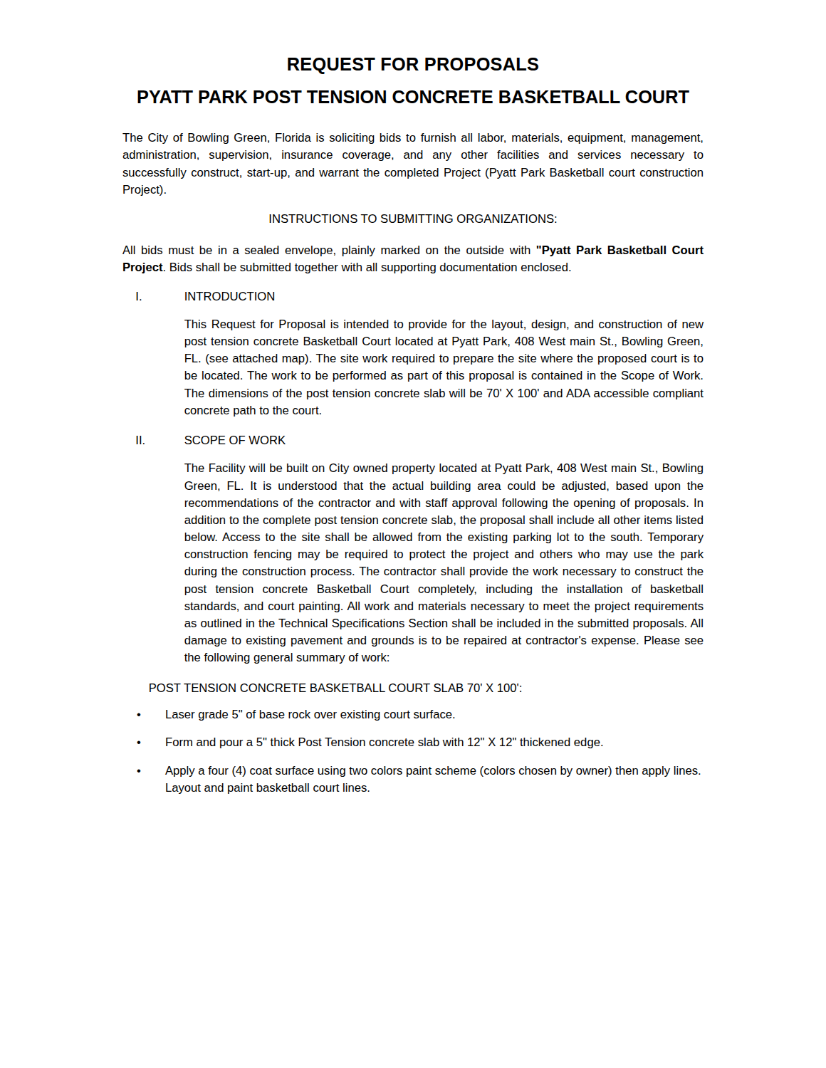REQUEST FOR PROPOSALS
PYATT PARK POST TENSION CONCRETE BASKETBALL COURT
The City of Bowling Green, Florida is soliciting bids to furnish all labor, materials, equipment, management, administration, supervision, insurance coverage, and any other facilities and services necessary to successfully construct, start-up, and warrant the completed Project (Pyatt Park Basketball court construction Project).
INSTRUCTIONS TO SUBMITTING ORGANIZATIONS:
All bids must be in a sealed envelope, plainly marked on the outside with "Pyatt Park Basketball Court Project. Bids shall be submitted together with all supporting documentation enclosed.
INTRODUCTION
This Request for Proposal is intended to provide for the layout, design, and construction of new post tension concrete Basketball Court located at Pyatt Park, 408 West main St., Bowling Green, FL. (see attached map). The site work required to prepare the site where the proposed court is to be located. The work to be performed as part of this proposal is contained in the Scope of Work. The dimensions of the post tension concrete slab will be 70' X 100' and ADA accessible compliant concrete path to the court.
SCOPE OF WORK
The Facility will be built on City owned property located at Pyatt Park, 408 West main St., Bowling Green, FL. It is understood that the actual building area could be adjusted, based upon the recommendations of the contractor and with staff approval following the opening of proposals. In addition to the complete post tension concrete slab, the proposal shall include all other items listed below. Access to the site shall be allowed from the existing parking lot to the south. Temporary construction fencing may be required to protect the project and others who may use the park during the construction process. The contractor shall provide the work necessary to construct the post tension concrete Basketball Court completely, including the installation of basketball standards, and court painting. All work and materials necessary to meet the project requirements as outlined in the Technical Specifications Section shall be included in the submitted proposals. All damage to existing pavement and grounds is to be repaired at contractor's expense. Please see the following general summary of work:
POST TENSION CONCRETE BASKETBALL COURT SLAB 70' X 100':
Laser grade 5" of base rock over existing court surface.
Form and pour a 5" thick Post Tension concrete slab with 12" X 12" thickened edge.
Apply a four (4) coat surface using two colors paint scheme (colors chosen by owner) then apply lines. Layout and paint basketball court lines.